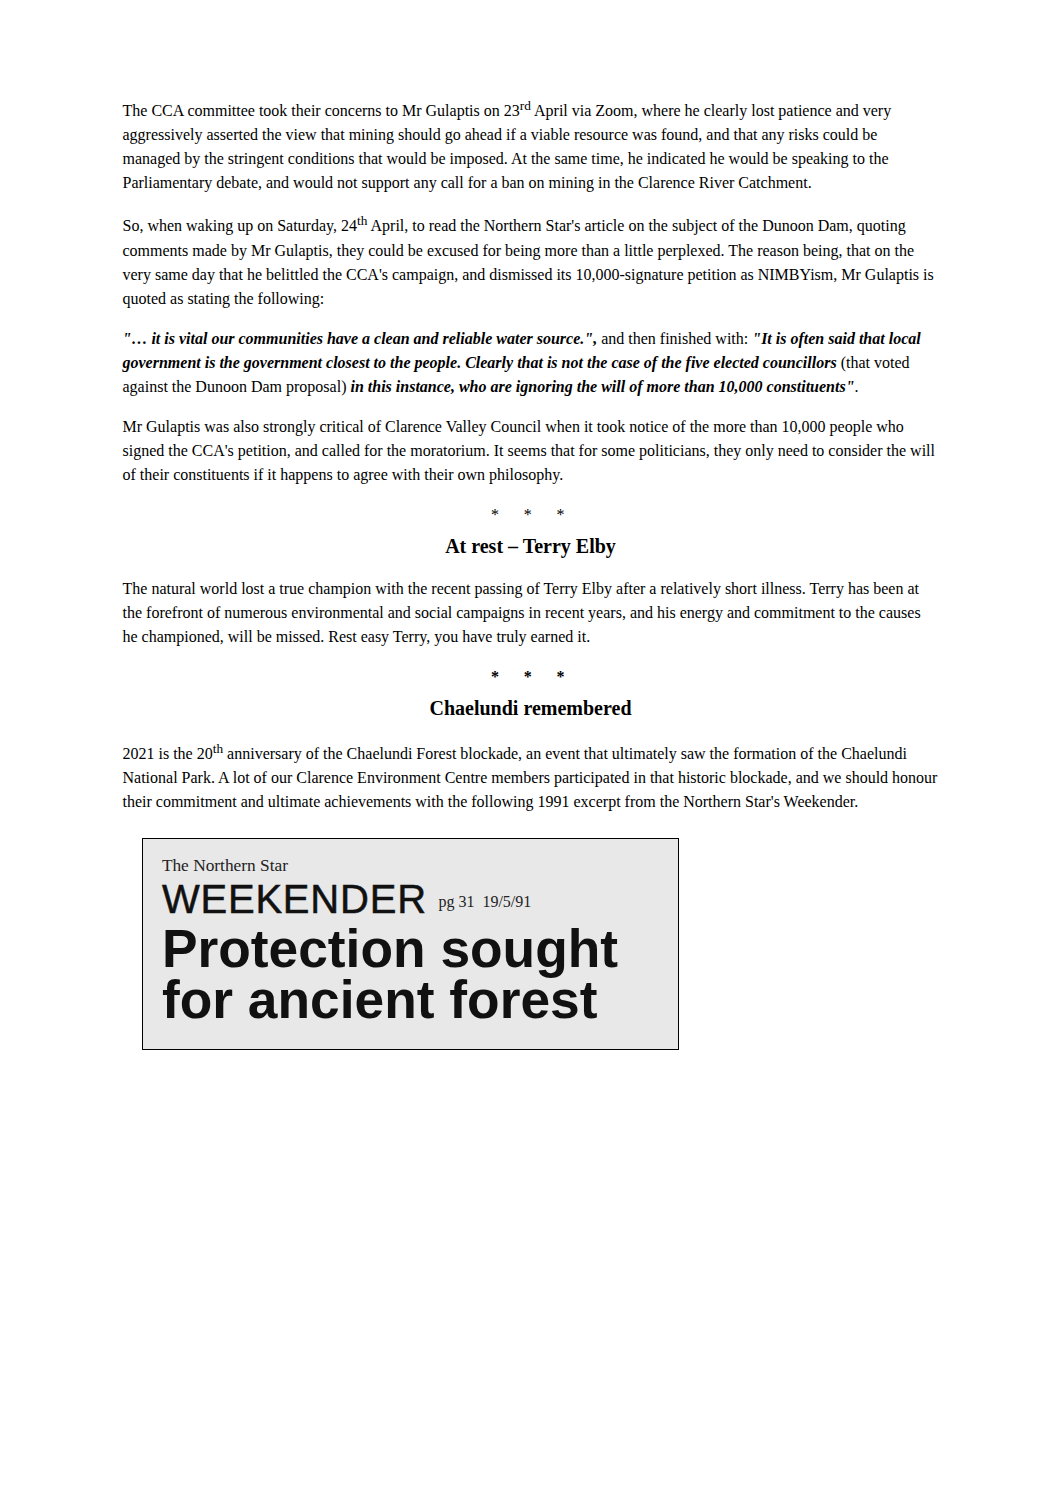The CCA committee took their concerns to Mr Gulaptis on 23rd April via Zoom, where he clearly lost patience and very aggressively asserted the view that mining should go ahead if a viable resource was found, and that any risks could be managed by the stringent conditions that would be imposed. At the same time, he indicated he would be speaking to the Parliamentary debate, and would not support any call for a ban on mining in the Clarence River Catchment.
So, when waking up on Saturday, 24th April, to read the Northern Star's article on the subject of the Dunoon Dam, quoting comments made by Mr Gulaptis, they could be excused for being more than a little perplexed. The reason being, that on the very same day that he belittled the CCA's campaign, and dismissed its 10,000-signature petition as NIMBYism, Mr Gulaptis is quoted as stating the following:
"… it is vital our communities have a clean and reliable water source.", and then finished with: "It is often said that local government is the government closest to the people. Clearly that is not the case of the five elected councillors (that voted against the Dunoon Dam proposal) in this instance, who are ignoring the will of more than 10,000 constituents".
Mr Gulaptis was also strongly critical of Clarence Valley Council when it took notice of the more than 10,000 people who signed the CCA's petition, and called for the moratorium. It seems that for some politicians, they only need to consider the will of their constituents if it happens to agree with their own philosophy.
* * *
At rest – Terry Elby
The natural world lost a true champion with the recent passing of Terry Elby after a relatively short illness. Terry has been at the forefront of numerous environmental and social campaigns in recent years, and his energy and commitment to the causes he championed, will be missed. Rest easy Terry, you have truly earned it.
* * *
Chaelundi remembered
2021 is the 20th anniversary of the Chaelundi Forest blockade, an event that ultimately saw the formation of the Chaelundi National Park. A lot of our Clarence Environment Centre members participated in that historic blockade, and we should honour their commitment and ultimate achievements with the following 1991 excerpt from the Northern Star's Weekender.
The Northern Star
WEEKENDER pg 31 19/5/91
Protection sought
for ancient forest